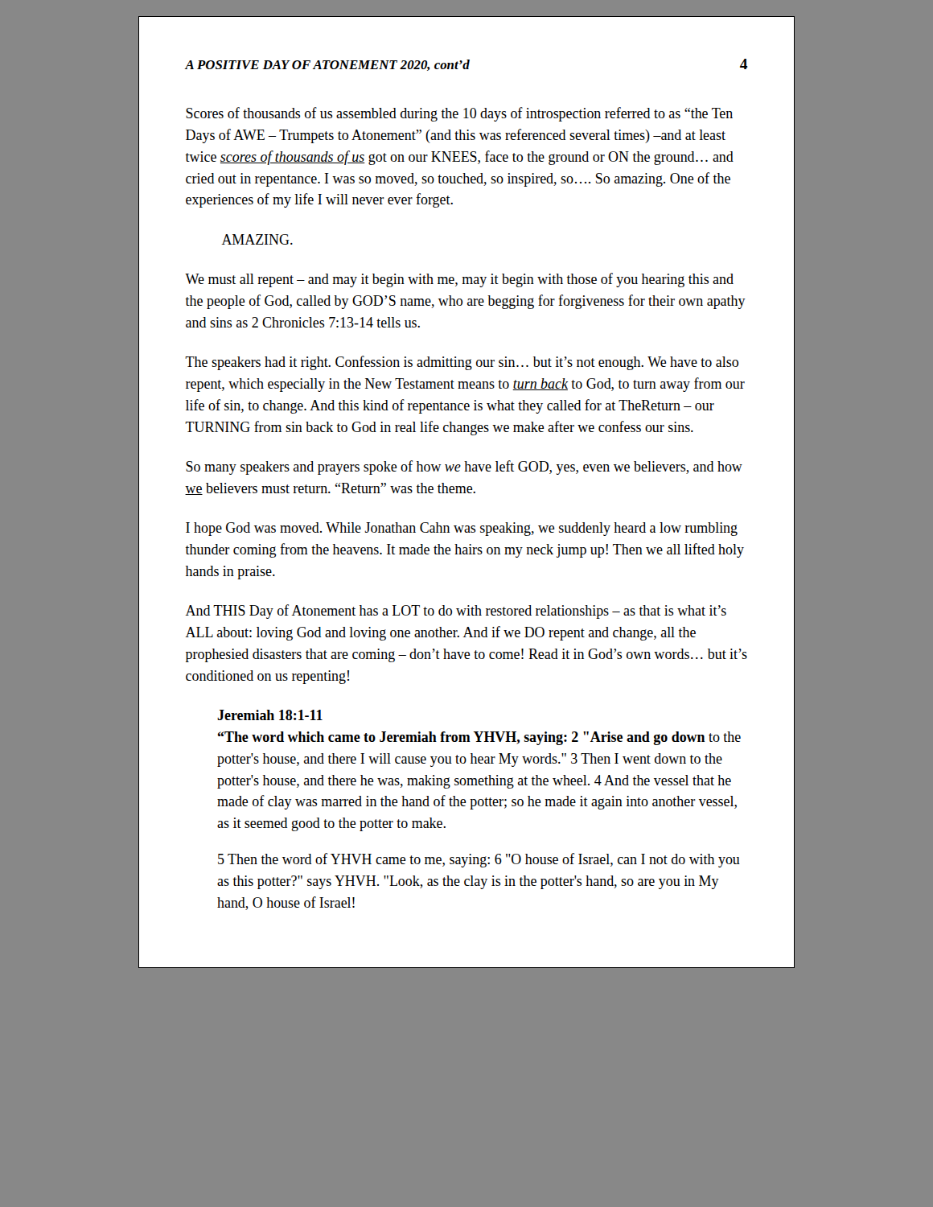A POSITIVE DAY OF ATONEMENT 2020, cont’d 4
Scores of thousands of us assembled during the 10 days of introspection referred to as “the Ten Days of AWE – Trumpets to Atonement” (and this was referenced several times) –and at least twice scores of thousands of us got on our KNEES, face to the ground or ON the ground… and cried out in repentance. I was so moved, so touched, so inspired, so…. So amazing. One of the experiences of my life I will never ever forget.
AMAZING.
We must all repent – and may it begin with me, may it begin with those of you hearing this and the people of God, called by GOD’S name, who are begging for forgiveness for their own apathy and sins as 2 Chronicles 7:13-14 tells us.
The speakers had it right. Confession is admitting our sin… but it’s not enough. We have to also repent, which especially in the New Testament means to turn back to God, to turn away from our life of sin, to change. And this kind of repentance is what they called for at TheReturn – our TURNING from sin back to God in real life changes we make after we confess our sins.
So many speakers and prayers spoke of how we have left GOD, yes, even we believers, and how we believers must return. “Return” was the theme.
I hope God was moved. While Jonathan Cahn was speaking, we suddenly heard a low rumbling thunder coming from the heavens. It made the hairs on my neck jump up! Then we all lifted holy hands in praise.
And THIS Day of Atonement has a LOT to do with restored relationships – as that is what it’s ALL about: loving God and loving one another. And if we DO repent and change, all the prophesied disasters that are coming – don’t have to come! Read it in God’s own words… but it’s conditioned on us repenting!
Jeremiah 18:1-11
“The word which came to Jeremiah from YHVH, saying: 2 "Arise and go down to the potter's house, and there I will cause you to hear My words." 3 Then I went down to the potter's house, and there he was, making something at the wheel. 4 And the vessel that he made of clay was marred in the hand of the potter; so he made it again into another vessel, as it seemed good to the potter to make.
5 Then the word of YHVH came to me, saying: 6 "O house of Israel, can I not do with you as this potter?" says YHVH. "Look, as the clay is in the potter's hand, so are you in My hand, O house of Israel!